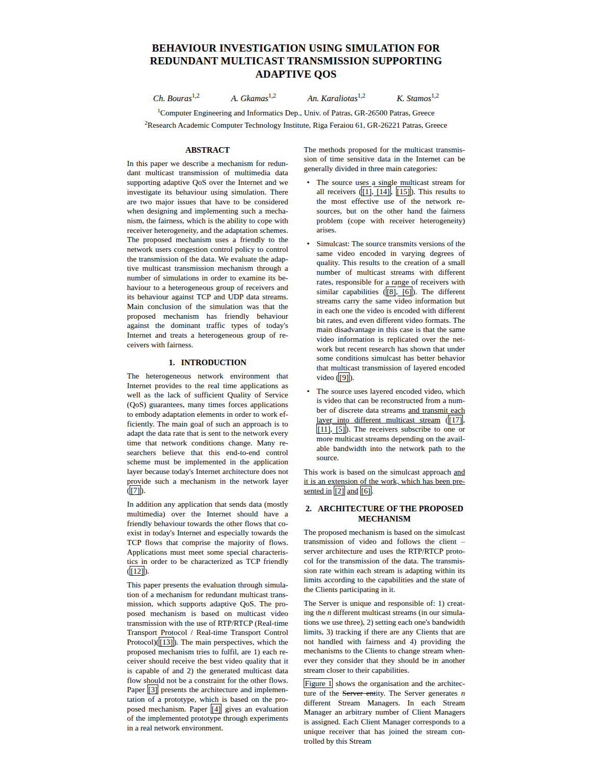BEHAVIOUR INVESTIGATION USING SIMULATION FOR REDUNDANT MULTICAST TRANSMISSION SUPPORTING ADAPTIVE QOS
Ch. Bouras1,2 A. Gkamas1,2 An. Karaliotas1,2 K. Stamos1,2
1Computer Engineering and Informatics Dep., Univ. of Patras, GR-26500 Patras, Greece
2Research Academic Computer Technology Institute, Riga Feraiou 61, GR-26221 Patras, Greece
ABSTRACT
In this paper we describe a mechanism for redundant multicast transmission of multimedia data supporting adaptive QoS over the Internet and we investigate its behaviour using simulation. There are two major issues that have to be considered when designing and implementing such a mechanism, the fairness, which is the ability to cope with receiver heterogeneity, and the adaptation schemes. The proposed mechanism uses a friendly to the network users congestion control policy to control the transmission of the data. We evaluate the adaptive multicast transmission mechanism through a number of simulations in order to examine its behaviour to a heterogeneous group of receivers and its behaviour against TCP and UDP data streams. Main conclusion of the simulation was that the proposed mechanism has friendly behaviour against the dominant traffic types of today's Internet and treats a heterogeneous group of receivers with fairness.
1. INTRODUCTION
The heterogeneous network environment that Internet provides to the real time applications as well as the lack of sufficient Quality of Service (QoS) guarantees, many times forces applications to embody adaptation elements in order to work efficiently. The main goal of such an approach is to adapt the data rate that is sent to the network every time that network conditions change. Many researchers believe that this end-to-end control scheme must be implemented in the application layer because today's Internet architecture does not provide such a mechanism in the network layer ([7]).
In addition any application that sends data (mostly multimedia) over the Internet should have a friendly behaviour towards the other flows that coexist in today's Internet and especially towards the TCP flows that comprise the majority of flows. Applications must meet some special characteristics in order to be characterized as TCP friendly ([12]).
This paper presents the evaluation through simulation of a mechanism for redundant multicast transmission, which supports adaptive QoS. The proposed mechanism is based on multicast video transmission with the use of RTP/RTCP (Real-time Transport Protocol / Real-time Transport Control Protocol)([13]). The main perspectives, which the proposed mechanism tries to fulfil, are 1) each receiver should receive the best video quality that it is capable of and 2) the generated multicast data flow should not be a constraint for the other flows. Paper [3] presents the architecture and implementation of a prototype, which is based on the proposed mechanism. Paper [4] gives an evaluation of the implemented prototype through experiments in a real network environment.
The methods proposed for the multicast transmission of time sensitive data in the Internet can be generally divided in three main categories:
The source uses a single multicast stream for all receivers ([1], [14], [15]). This results to the most effective use of the network resources, but on the other hand the fairness problem (cope with receiver heterogeneity) arises.
Simulcast: The source transmits versions of the same video encoded in varying degrees of quality. This results to the creation of a small number of multicast streams with different rates, responsible for a range of receivers with similar capabilities ([8], [6]). The different streams carry the same video information but in each one the video is encoded with different bit rates, and even different video formats. The main disadvantage in this case is that the same video information is replicated over the network but recent research has shown that under some conditions simulcast has better behavior that multicast transmission of layered encoded video ([9]).
The source uses layered encoded video, which is video that can be reconstructed from a number of discrete data streams and transmit each layer into different multicast stream ([17], [11], [5]). The receivers subscribe to one or more multicast streams depending on the available bandwidth into the network path to the source.
This work is based on the simulcast approach and it is an extension of the work, which has been presented in [2] and [6].
2. ARCHITECTURE OF THE PROPOSED MECHANISM
The proposed mechanism is based on the simulcast transmission of video and follows the client –server architecture and uses the RTP/RTCP protocol for the transmission of the data. The transmission rate within each stream is adapting within its limits according to the capabilities and the state of the Clients participating in it.
The Server is unique and responsible of: 1) creating the n different multicast streams (in our simulations we use three), 2) setting each one's bandwidth limits, 3) tracking if there are any Clients that are not handled with fairness and 4) providing the mechanisms to the Clients to change stream whenever they consider that they should be in another stream closer to their capabilities.
Figure 1 shows the organisation and the architecture of the Server entity. The Server generates n different Stream Managers. In each Stream Manager an arbitrary number of Client Managers is assigned. Each Client Manager corresponds to a unique receiver that has joined the stream controlled by this Stream